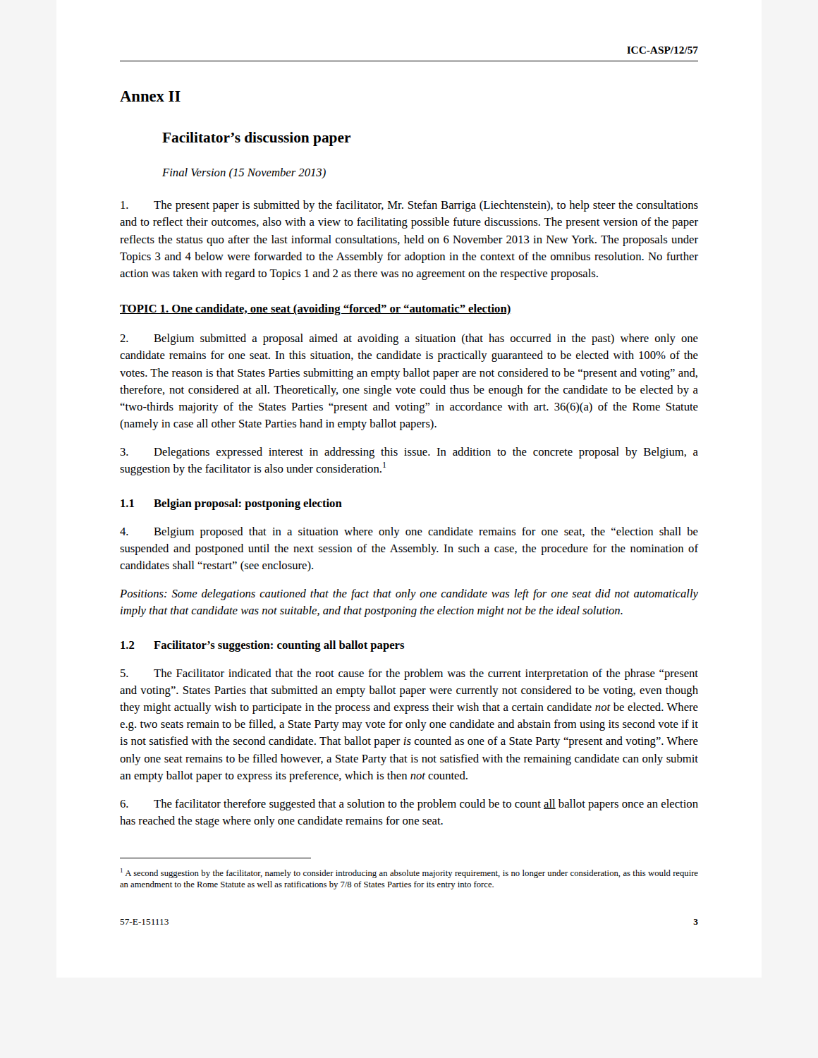ICC-ASP/12/57
Annex II
Facilitator’s discussion paper
Final Version (15 November 2013)
1. The present paper is submitted by the facilitator, Mr. Stefan Barriga (Liechtenstein), to help steer the consultations and to reflect their outcomes, also with a view to facilitating possible future discussions. The present version of the paper reflects the status quo after the last informal consultations, held on 6 November 2013 in New York. The proposals under Topics 3 and 4 below were forwarded to the Assembly for adoption in the context of the omnibus resolution. No further action was taken with regard to Topics 1 and 2 as there was no agreement on the respective proposals.
TOPIC 1. One candidate, one seat (avoiding “forced” or “automatic” election)
2. Belgium submitted a proposal aimed at avoiding a situation (that has occurred in the past) where only one candidate remains for one seat. In this situation, the candidate is practically guaranteed to be elected with 100% of the votes. The reason is that States Parties submitting an empty ballot paper are not considered to be “present and voting” and, therefore, not considered at all. Theoretically, one single vote could thus be enough for the candidate to be elected by a “two-thirds majority of the States Parties “present and voting” in accordance with art. 36(6)(a) of the Rome Statute (namely in case all other State Parties hand in empty ballot papers).
3. Delegations expressed interest in addressing this issue. In addition to the concrete proposal by Belgium, a suggestion by the facilitator is also under consideration.1
1.1 Belgian proposal: postponing election
4. Belgium proposed that in a situation where only one candidate remains for one seat, the “election shall be suspended and postponed until the next session of the Assembly. In such a case, the procedure for the nomination of candidates shall “restart” (see enclosure).
Positions: Some delegations cautioned that the fact that only one candidate was left for one seat did not automatically imply that that candidate was not suitable, and that postponing the election might not be the ideal solution.
1.2 Facilitator’s suggestion: counting all ballot papers
5. The Facilitator indicated that the root cause for the problem was the current interpretation of the phrase “present and voting”. States Parties that submitted an empty ballot paper were currently not considered to be voting, even though they might actually wish to participate in the process and express their wish that a certain candidate not be elected. Where e.g. two seats remain to be filled, a State Party may vote for only one candidate and abstain from using its second vote if it is not satisfied with the second candidate. That ballot paper is counted as one of a State Party “present and voting”. Where only one seat remains to be filled however, a State Party that is not satisfied with the remaining candidate can only submit an empty ballot paper to express its preference, which is then not counted.
6. The facilitator therefore suggested that a solution to the problem could be to count all ballot papers once an election has reached the stage where only one candidate remains for one seat.
1 A second suggestion by the facilitator, namely to consider introducing an absolute majority requirement, is no longer under consideration, as this would require an amendment to the Rome Statute as well as ratifications by 7/8 of States Parties for its entry into force.
57-E-151113 3